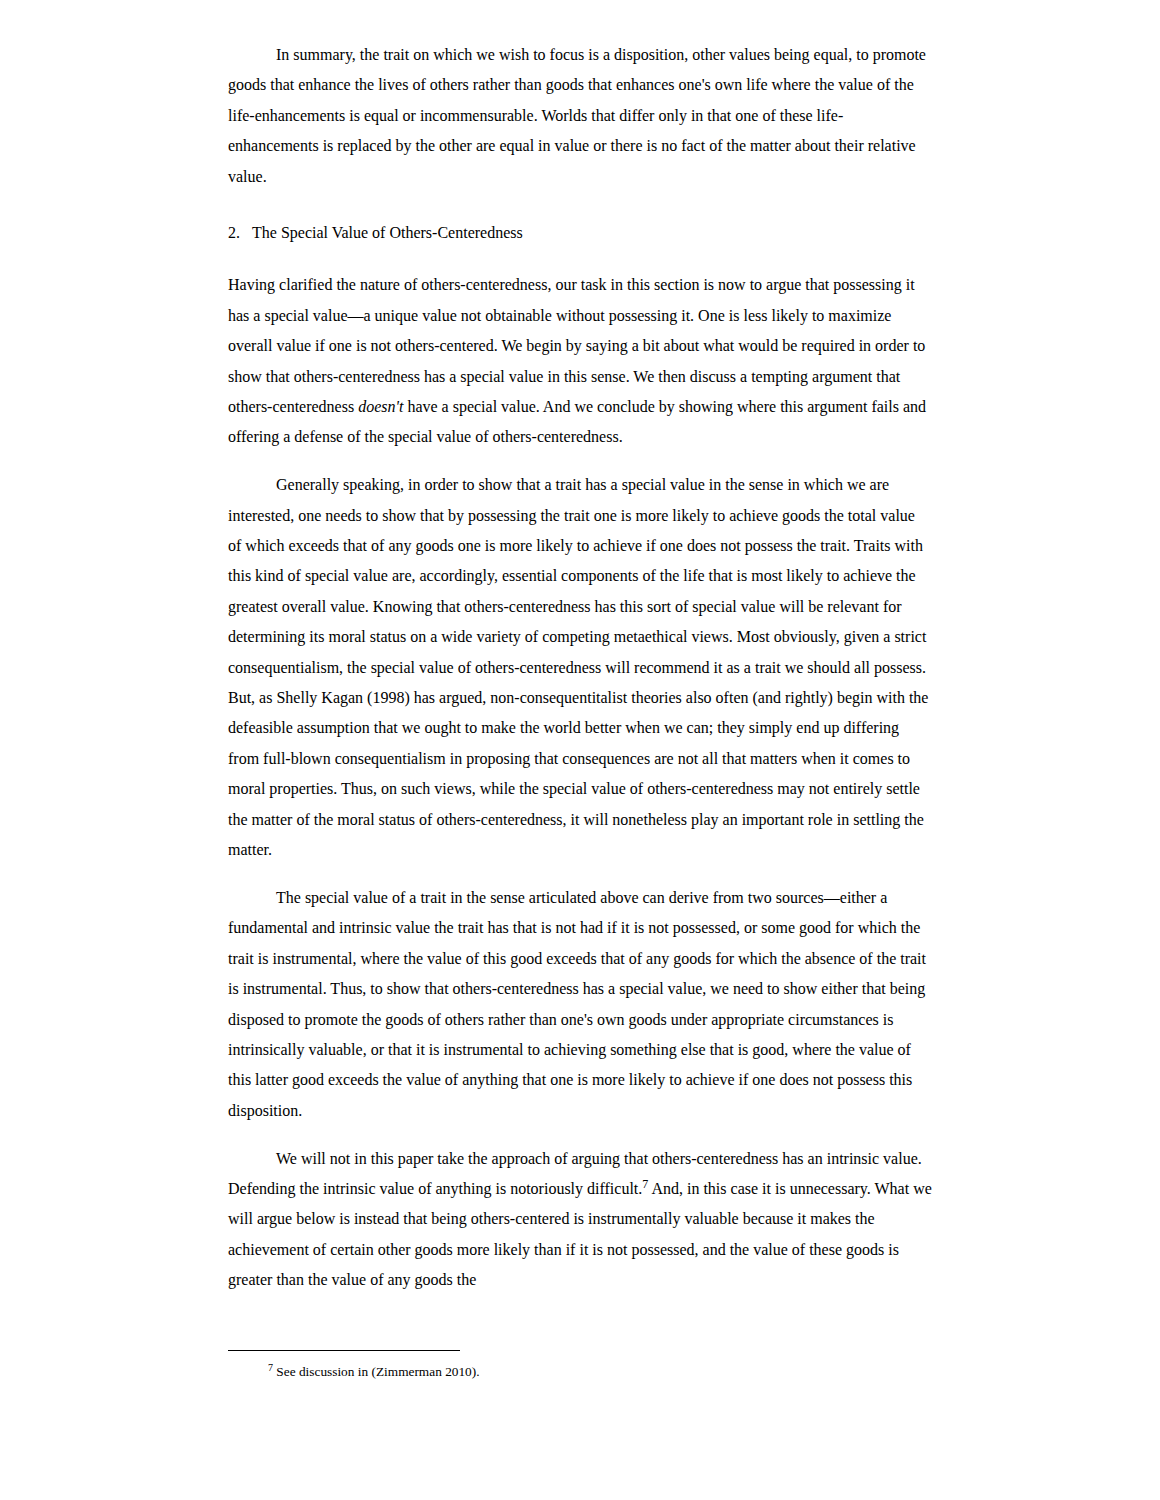In summary, the trait on which we wish to focus is a disposition, other values being equal, to promote goods that enhance the lives of others rather than goods that enhances one's own life where the value of the life-enhancements is equal or incommensurable. Worlds that differ only in that one of these life-enhancements is replaced by the other are equal in value or there is no fact of the matter about their relative value.
2. The Special Value of Others-Centeredness
Having clarified the nature of others-centeredness, our task in this section is now to argue that possessing it has a special value—a unique value not obtainable without possessing it. One is less likely to maximize overall value if one is not others-centered. We begin by saying a bit about what would be required in order to show that others-centeredness has a special value in this sense. We then discuss a tempting argument that others-centeredness doesn't have a special value. And we conclude by showing where this argument fails and offering a defense of the special value of others-centeredness.
Generally speaking, in order to show that a trait has a special value in the sense in which we are interested, one needs to show that by possessing the trait one is more likely to achieve goods the total value of which exceeds that of any goods one is more likely to achieve if one does not possess the trait. Traits with this kind of special value are, accordingly, essential components of the life that is most likely to achieve the greatest overall value. Knowing that others-centeredness has this sort of special value will be relevant for determining its moral status on a wide variety of competing metaethical views. Most obviously, given a strict consequentialism, the special value of others-centeredness will recommend it as a trait we should all possess. But, as Shelly Kagan (1998) has argued, non-consequentitalist theories also often (and rightly) begin with the defeasible assumption that we ought to make the world better when we can; they simply end up differing from full-blown consequentialism in proposing that consequences are not all that matters when it comes to moral properties. Thus, on such views, while the special value of others-centeredness may not entirely settle the matter of the moral status of others-centeredness, it will nonetheless play an important role in settling the matter.
The special value of a trait in the sense articulated above can derive from two sources—either a fundamental and intrinsic value the trait has that is not had if it is not possessed, or some good for which the trait is instrumental, where the value of this good exceeds that of any goods for which the absence of the trait is instrumental. Thus, to show that others-centeredness has a special value, we need to show either that being disposed to promote the goods of others rather than one's own goods under appropriate circumstances is intrinsically valuable, or that it is instrumental to achieving something else that is good, where the value of this latter good exceeds the value of anything that one is more likely to achieve if one does not possess this disposition.
We will not in this paper take the approach of arguing that others-centeredness has an intrinsic value. Defending the intrinsic value of anything is notoriously difficult.7 And, in this case it is unnecessary. What we will argue below is instead that being others-centered is instrumentally valuable because it makes the achievement of certain other goods more likely than if it is not possessed, and the value of these goods is greater than the value of any goods the
7 See discussion in (Zimmerman 2010).